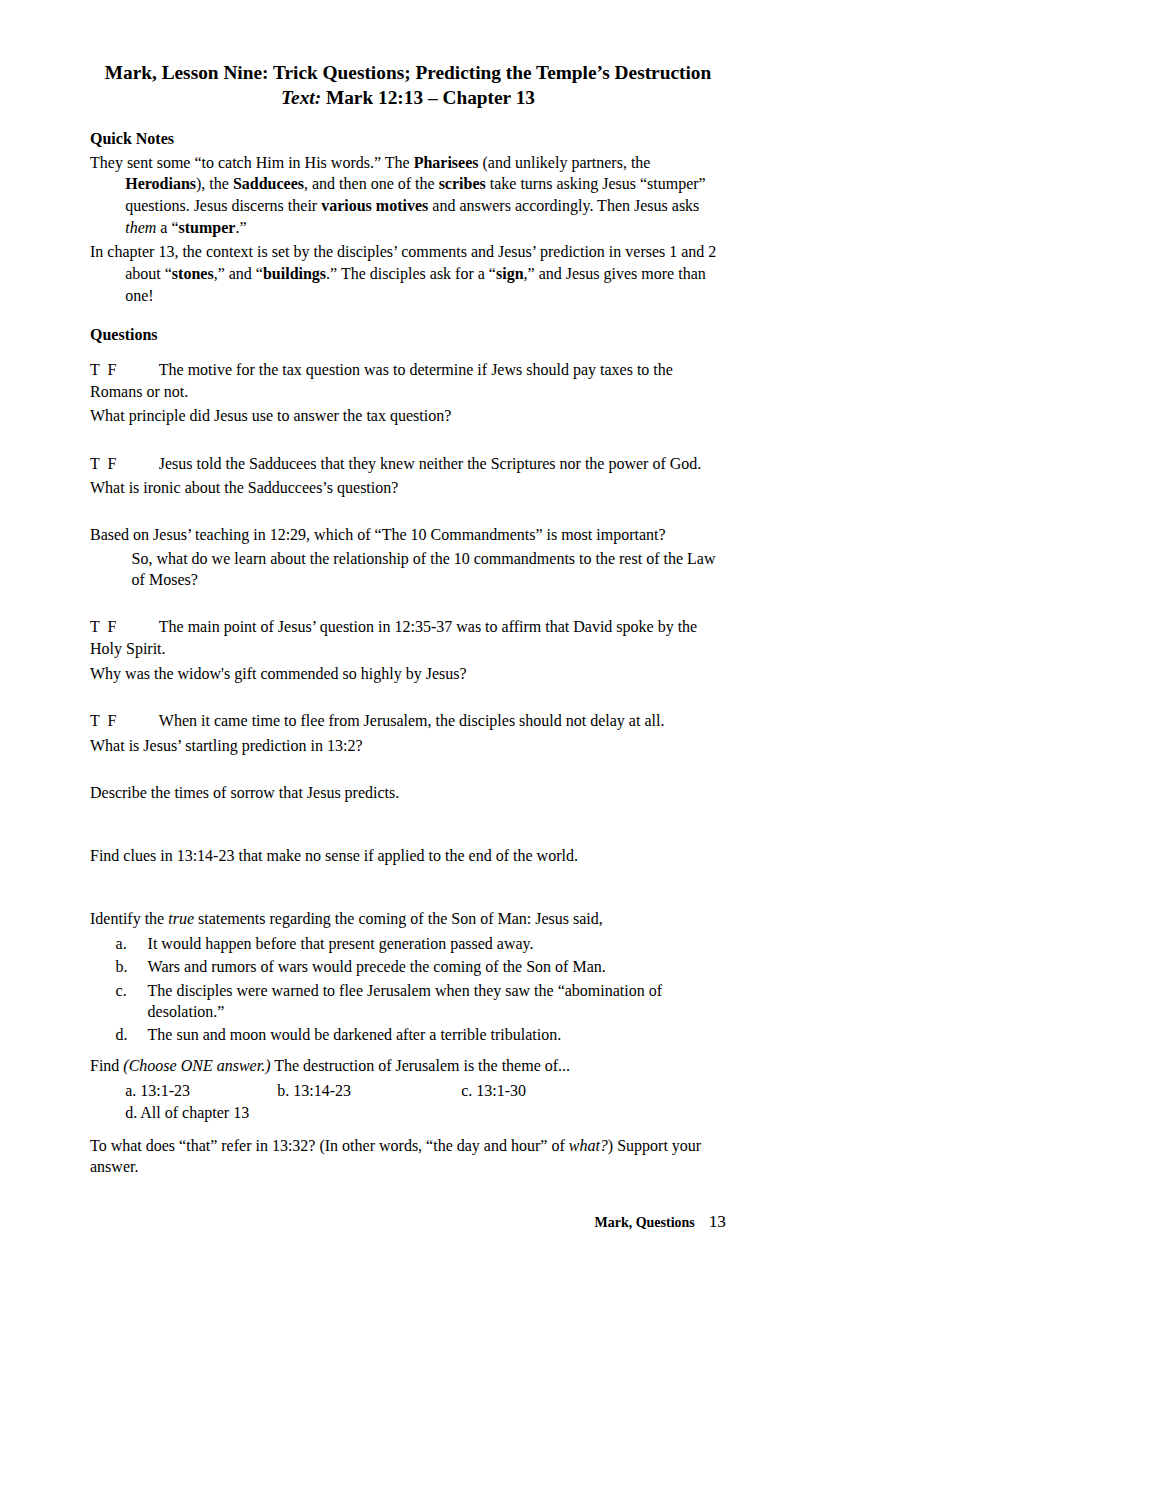Mark, Lesson Nine: Trick Questions; Predicting the Temple’s Destruction
Text: Mark 12:13 – Chapter 13
Quick Notes
They sent some “to catch Him in His words.” The Pharisees (and unlikely partners, the Herodians), the Sadducees, and then one of the scribes take turns asking Jesus “stumper” questions. Jesus discerns their various motives and answers accordingly. Then Jesus asks them a “stumper.”
In chapter 13, the context is set by the disciples’ comments and Jesus’ prediction in verses 1 and 2 about “stones,” and “buildings.” The disciples ask for a “sign,” and Jesus gives more than one!
Questions
TFThe motive for the tax question was to determine if Jews should pay taxes to the Romans or not.
What principle did Jesus use to answer the tax question?
TFJesus told the Sadducees that they knew neither the Scriptures nor the power of God.
What is ironic about the Sadduccees’s question?
Based on Jesus’ teaching in 12:29, which of “The 10 Commandments” is most important?
So, what do we learn about the relationship of the 10 commandments to the rest of the Law of Moses?
TFThe main point of Jesus’ question in 12:35-37 was to affirm that David spoke by the Holy Spirit.
Why was the widow's gift commended so highly by Jesus?
TFWhen it came time to flee from Jerusalem, the disciples should not delay at all.
What is Jesus’ startling prediction in 13:2?
Describe the times of sorrow that Jesus predicts.
Find clues in 13:14-23 that make no sense if applied to the end of the world.
Identify the true statements regarding the coming of the Son of Man: Jesus said,
a. It would happen before that present generation passed away.
b. Wars and rumors of wars would precede the coming of the Son of Man.
c. The disciples were warned to flee Jerusalem when they saw the “abomination of desolation.”
d. The sun and moon would be darkened after a terrible tribulation.
Find (Choose ONE answer.) The destruction of Jerusalem is the theme of...
a. 13:1-23 b. 13:14-23 c. 13:1-30 d. All of chapter 13
To what does “that” refer in 13:32? (In other words, “the day and hour” of what?) Support your answer.
Mark, Questions 13